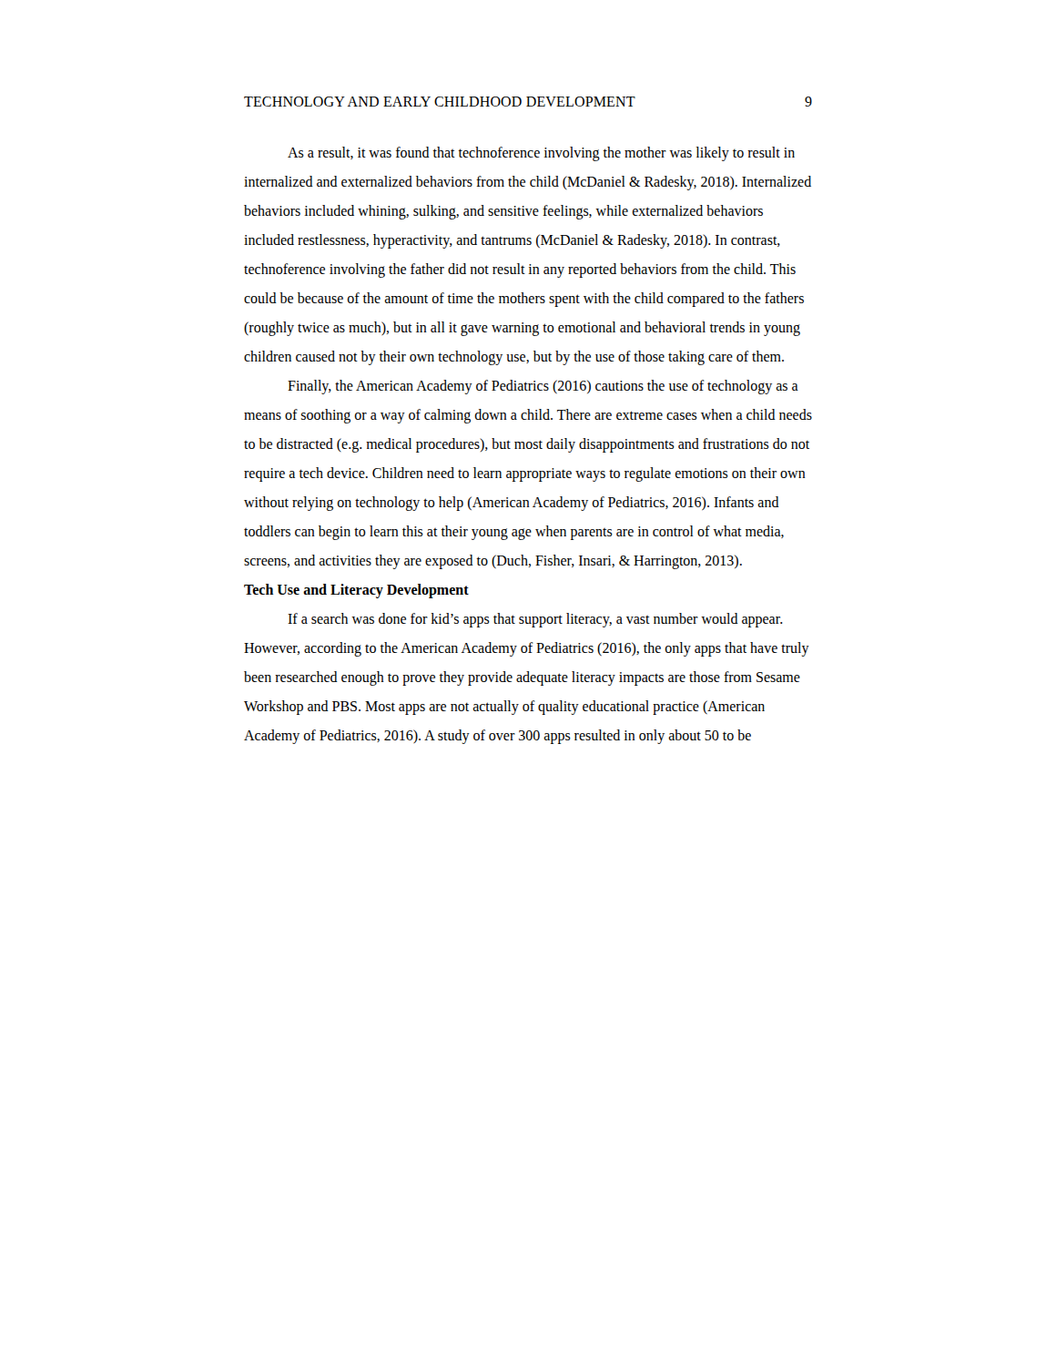Technology and Early Childhood Development 9
As a result, it was found that technoference involving the mother was likely to result in internalized and externalized behaviors from the child (McDaniel & Radesky, 2018). Internalized behaviors included whining, sulking, and sensitive feelings, while externalized behaviors included restlessness, hyperactivity, and tantrums (McDaniel & Radesky, 2018). In contrast, technoference involving the father did not result in any reported behaviors from the child. This could be because of the amount of time the mothers spent with the child compared to the fathers (roughly twice as much), but in all it gave warning to emotional and behavioral trends in young children caused not by their own technology use, but by the use of those taking care of them.
Finally, the American Academy of Pediatrics (2016) cautions the use of technology as a means of soothing or a way of calming down a child. There are extreme cases when a child needs to be distracted (e.g. medical procedures), but most daily disappointments and frustrations do not require a tech device. Children need to learn appropriate ways to regulate emotions on their own without relying on technology to help (American Academy of Pediatrics, 2016). Infants and toddlers can begin to learn this at their young age when parents are in control of what media, screens, and activities they are exposed to (Duch, Fisher, Insari, & Harrington, 2013).
Tech Use and Literacy Development
If a search was done for kid’s apps that support literacy, a vast number would appear. However, according to the American Academy of Pediatrics (2016), the only apps that have truly been researched enough to prove they provide adequate literacy impacts are those from Sesame Workshop and PBS. Most apps are not actually of quality educational practice (American Academy of Pediatrics, 2016). A study of over 300 apps resulted in only about 50 to be